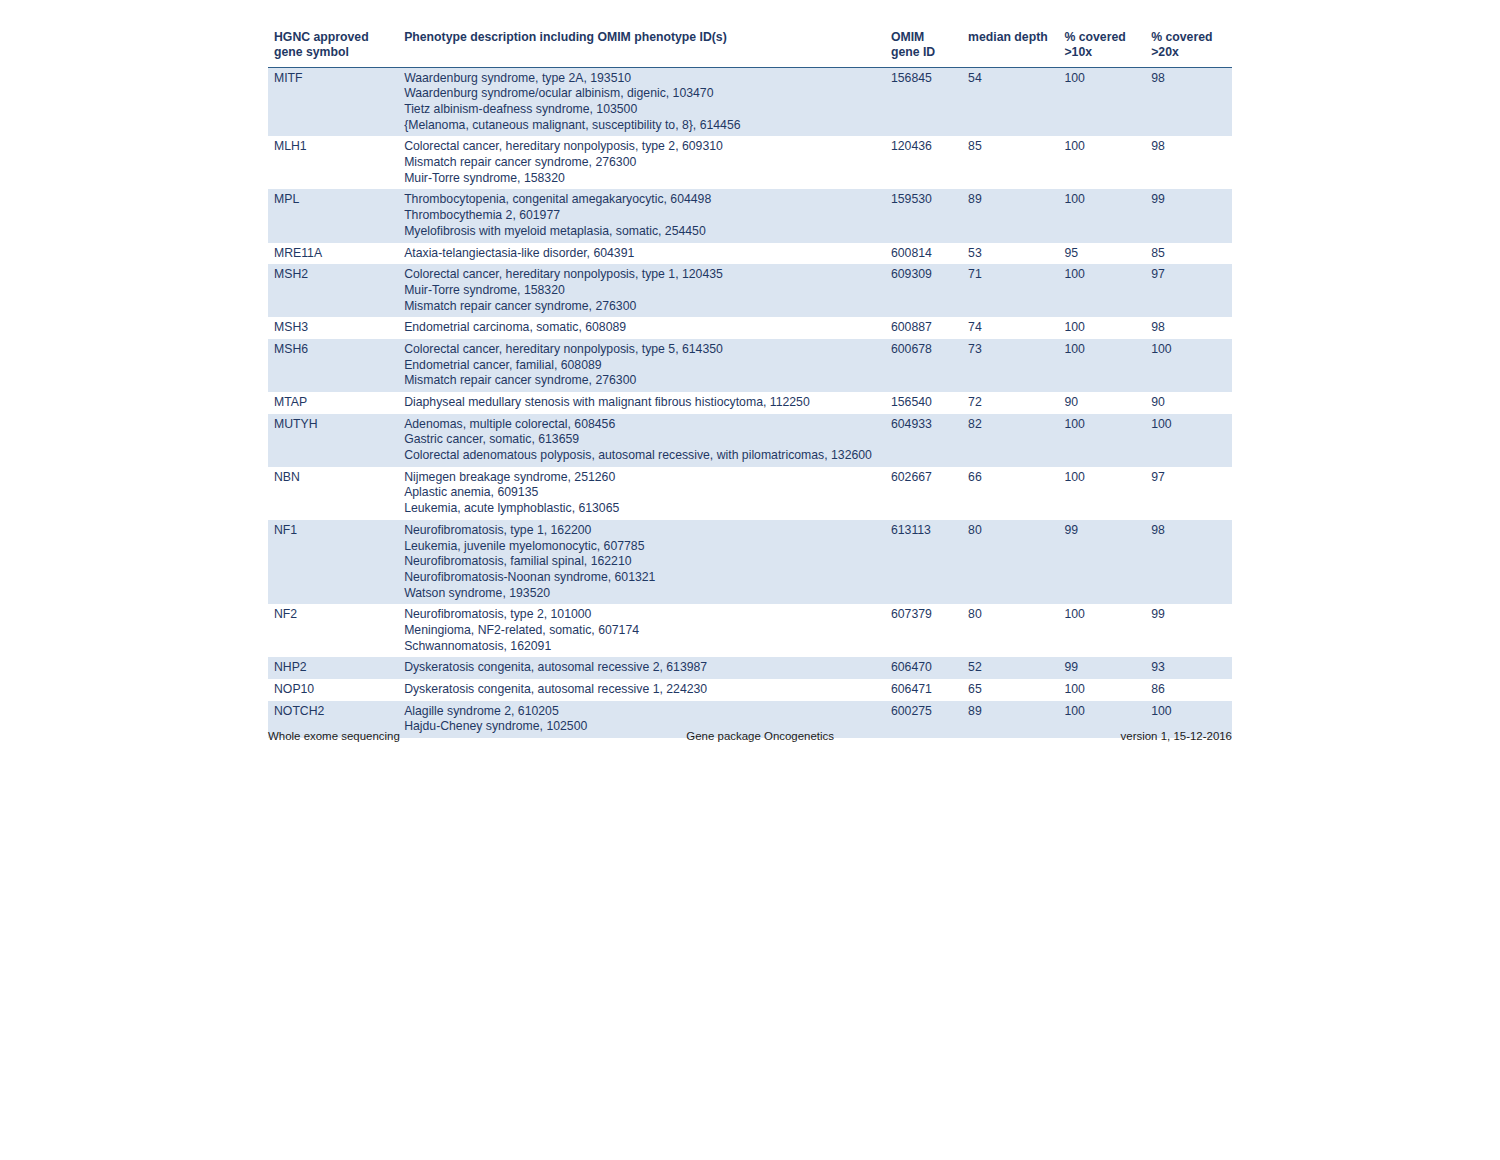| HGNC approved gene symbol | Phenotype description including OMIM phenotype ID(s) | OMIM gene ID | median depth | % covered >10x | % covered >20x |
| --- | --- | --- | --- | --- | --- |
| MITF | Waardenburg syndrome, type 2A, 193510 Waardenburg syndrome/ocular albinism, digenic, 103470 Tietz albinism-deafness syndrome, 103500 {Melanoma, cutaneous malignant, susceptibility to, 8}, 614456 | 156845 | 54 | 100 | 98 |
| MLH1 | Colorectal cancer, hereditary nonpolyposis, type 2, 609310 Mismatch repair cancer syndrome, 276300 Muir-Torre syndrome, 158320 | 120436 | 85 | 100 | 98 |
| MPL | Thrombocytopenia, congenital amegakaryocytic, 604498 Thrombocythemia 2, 601977 Myelofibrosis with myeloid metaplasia, somatic, 254450 | 159530 | 89 | 100 | 99 |
| MRE11A | Ataxia-telangiectasia-like disorder, 604391 | 600814 | 53 | 95 | 85 |
| MSH2 | Colorectal cancer, hereditary nonpolyposis, type 1, 120435 Muir-Torre syndrome, 158320 Mismatch repair cancer syndrome, 276300 | 609309 | 71 | 100 | 97 |
| MSH3 | Endometrial carcinoma, somatic, 608089 | 600887 | 74 | 100 | 98 |
| MSH6 | Colorectal cancer, hereditary nonpolyposis, type 5, 614350 Endometrial cancer, familial, 608089 Mismatch repair cancer syndrome, 276300 | 600678 | 73 | 100 | 100 |
| MTAP | Diaphyseal medullary stenosis with malignant fibrous histiocytoma, 112250 | 156540 | 72 | 90 | 90 |
| MUTYH | Adenomas, multiple colorectal, 608456 Gastric cancer, somatic, 613659 Colorectal adenomatous polyposis, autosomal recessive, with pilomatricomas, 132600 | 604933 | 82 | 100 | 100 |
| NBN | Nijmegen breakage syndrome, 251260 Aplastic anemia, 609135 Leukemia, acute lymphoblastic, 613065 | 602667 | 66 | 100 | 97 |
| NF1 | Neurofibromatosis, type 1, 162200 Leukemia, juvenile myelomonocytic, 607785 Neurofibromatosis, familial spinal, 162210 Neurofibromatosis-Noonan syndrome, 601321 Watson syndrome, 193520 | 613113 | 80 | 99 | 98 |
| NF2 | Neurofibromatosis, type 2, 101000 Meningioma, NF2-related, somatic, 607174 Schwannomatosis, 162091 | 607379 | 80 | 100 | 99 |
| NHP2 | Dyskeratosis congenita, autosomal recessive 2, 613987 | 606470 | 52 | 99 | 93 |
| NOP10 | Dyskeratosis congenita, autosomal recessive 1, 224230 | 606471 | 65 | 100 | 86 |
| NOTCH2 | Alagille syndrome 2, 610205 Hajdu-Cheney syndrome, 102500 | 600275 | 89 | 100 | 100 |
Whole exome sequencing version 1, 15-12-2016
Gene package Oncogenetics